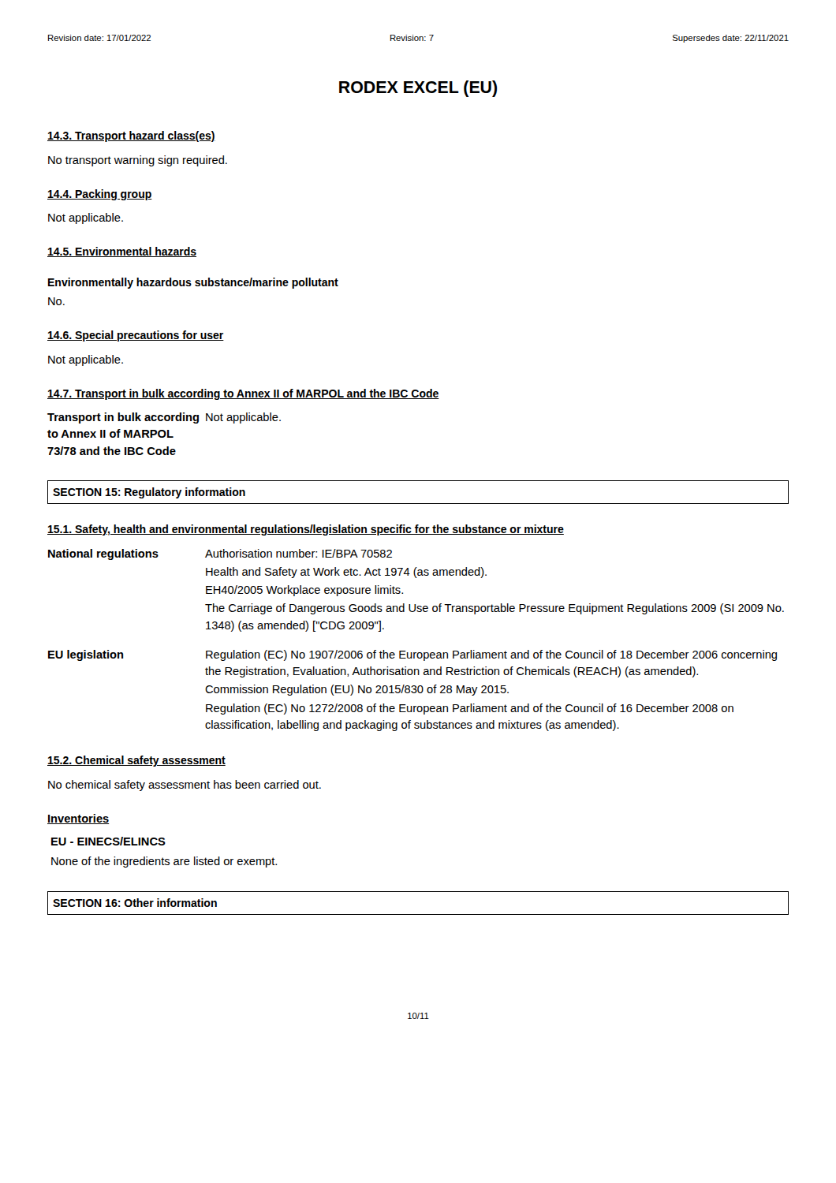Revision date: 17/01/2022 Revision: 7 Supersedes date: 22/11/2021
RODEX EXCEL (EU)
14.3. Transport hazard class(es)
No transport warning sign required.
14.4. Packing group
Not applicable.
14.5. Environmental hazards
Environmentally hazardous substance/marine pollutant
No.
14.6. Special precautions for user
Not applicable.
14.7. Transport in bulk according to Annex II of MARPOL and the IBC Code
Transport in bulk according to Annex II of MARPOL 73/78 and the IBC Code
Not applicable.
SECTION 15: Regulatory information
15.1. Safety, health and environmental regulations/legislation specific for the substance or mixture
National regulations
Authorisation number: IE/BPA 70582
Health and Safety at Work etc. Act 1974 (as amended).
EH40/2005 Workplace exposure limits.
The Carriage of Dangerous Goods and Use of Transportable Pressure Equipment Regulations 2009 (SI 2009 No. 1348) (as amended) ["CDG 2009"].
EU legislation
Regulation (EC) No 1907/2006 of the European Parliament and of the Council of 18 December 2006 concerning the Registration, Evaluation, Authorisation and Restriction of Chemicals (REACH) (as amended).
Commission Regulation (EU) No 2015/830 of 28 May 2015.
Regulation (EC) No 1272/2008 of the European Parliament and of the Council of 16 December 2008 on classification, labelling and packaging of substances and mixtures (as amended).
15.2. Chemical safety assessment
No chemical safety assessment has been carried out.
Inventories
EU - EINECS/ELINCS
None of the ingredients are listed or exempt.
SECTION 16: Other information
10/11